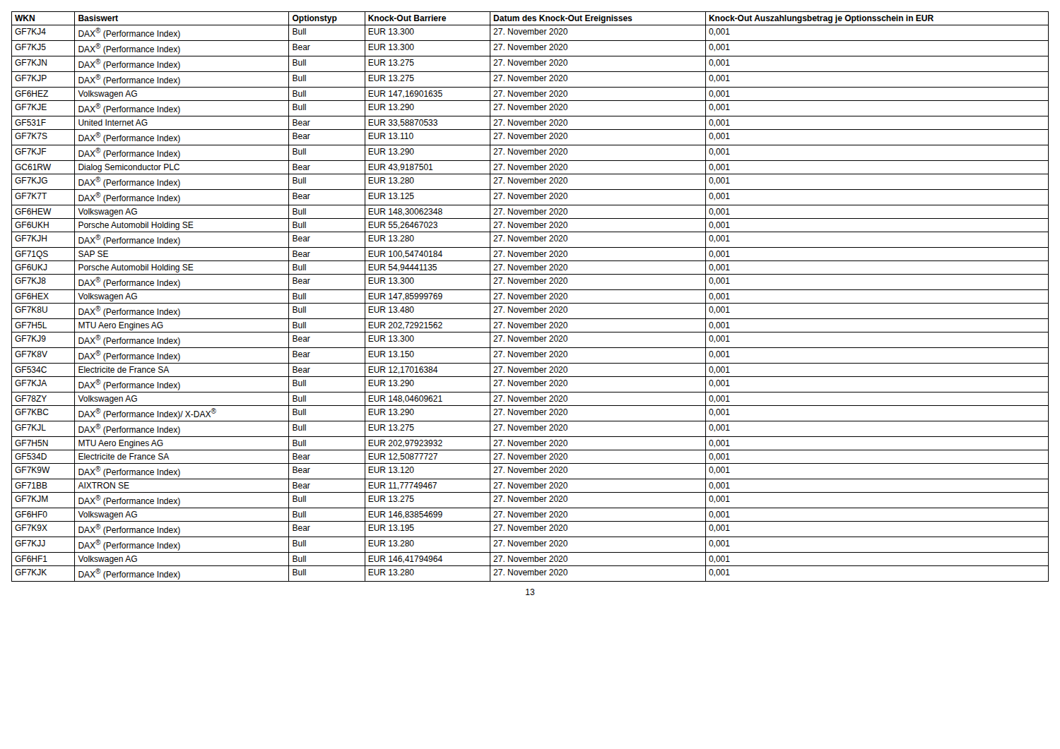| WKN | Basiswert | Optionstyp | Knock-Out Barriere | Datum des Knock-Out Ereignisses | Knock-Out Auszahlungsbetrag je Optionsschein in EUR |
| --- | --- | --- | --- | --- | --- |
| GF7KJ4 | DAX ® (Performance Index) | Bull | EUR 13.300 | 27. November 2020 | 0,001 |
| GF7KJ5 | DAX ® (Performance Index) | Bear | EUR 13.300 | 27. November 2020 | 0,001 |
| GF7KJN | DAX ® (Performance Index) | Bull | EUR 13.275 | 27. November 2020 | 0,001 |
| GF7KJP | DAX ® (Performance Index) | Bull | EUR 13.275 | 27. November 2020 | 0,001 |
| GF6HEZ | Volkswagen AG | Bull | EUR 147,16901635 | 27. November 2020 | 0,001 |
| GF7KJE | DAX ® (Performance Index) | Bull | EUR 13.290 | 27. November 2020 | 0,001 |
| GF531F | United Internet AG | Bear | EUR 33,58870533 | 27. November 2020 | 0,001 |
| GF7K7S | DAX ® (Performance Index) | Bear | EUR 13.110 | 27. November 2020 | 0,001 |
| GF7KJF | DAX ® (Performance Index) | Bull | EUR 13.290 | 27. November 2020 | 0,001 |
| GC61RW | Dialog Semiconductor PLC | Bear | EUR 43,9187501 | 27. November 2020 | 0,001 |
| GF7KJG | DAX ® (Performance Index) | Bull | EUR 13.280 | 27. November 2020 | 0,001 |
| GF7K7T | DAX ® (Performance Index) | Bear | EUR 13.125 | 27. November 2020 | 0,001 |
| GF6HEW | Volkswagen AG | Bull | EUR 148,30062348 | 27. November 2020 | 0,001 |
| GF6UKH | Porsche Automobil Holding SE | Bull | EUR 55,26467023 | 27. November 2020 | 0,001 |
| GF7KJH | DAX ® (Performance Index) | Bear | EUR 13.280 | 27. November 2020 | 0,001 |
| GF71QS | SAP SE | Bear | EUR 100,54740184 | 27. November 2020 | 0,001 |
| GF6UKJ | Porsche Automobil Holding SE | Bull | EUR 54,94441135 | 27. November 2020 | 0,001 |
| GF7KJ8 | DAX ® (Performance Index) | Bear | EUR 13.300 | 27. November 2020 | 0,001 |
| GF6HEX | Volkswagen AG | Bull | EUR 147,85999769 | 27. November 2020 | 0,001 |
| GF7K8U | DAX ® (Performance Index) | Bull | EUR 13.480 | 27. November 2020 | 0,001 |
| GF7H5L | MTU Aero Engines AG | Bull | EUR 202,72921562 | 27. November 2020 | 0,001 |
| GF7KJ9 | DAX ® (Performance Index) | Bear | EUR 13.300 | 27. November 2020 | 0,001 |
| GF7K8V | DAX ® (Performance Index) | Bear | EUR 13.150 | 27. November 2020 | 0,001 |
| GF534C | Electricite de France SA | Bear | EUR 12,17016384 | 27. November 2020 | 0,001 |
| GF7KJA | DAX ® (Performance Index) | Bull | EUR 13.290 | 27. November 2020 | 0,001 |
| GF78ZY | Volkswagen AG | Bull | EUR 148,04609621 | 27. November 2020 | 0,001 |
| GF7KBC | DAX ® (Performance Index)/ X-DAX ® | Bull | EUR 13.290 | 27. November 2020 | 0,001 |
| GF7KJL | DAX ® (Performance Index) | Bull | EUR 13.275 | 27. November 2020 | 0,001 |
| GF7H5N | MTU Aero Engines AG | Bull | EUR 202,97923932 | 27. November 2020 | 0,001 |
| GF534D | Electricite de France SA | Bear | EUR 12,50877727 | 27. November 2020 | 0,001 |
| GF7K9W | DAX ® (Performance Index) | Bear | EUR 13.120 | 27. November 2020 | 0,001 |
| GF71BB | AIXTRON SE | Bear | EUR 11,77749467 | 27. November 2020 | 0,001 |
| GF7KJM | DAX ® (Performance Index) | Bull | EUR 13.275 | 27. November 2020 | 0,001 |
| GF6HF0 | Volkswagen AG | Bull | EUR 146,83854699 | 27. November 2020 | 0,001 |
| GF7K9X | DAX ® (Performance Index) | Bear | EUR 13.195 | 27. November 2020 | 0,001 |
| GF7KJJ | DAX ® (Performance Index) | Bull | EUR 13.280 | 27. November 2020 | 0,001 |
| GF6HF1 | Volkswagen AG | Bull | EUR 146,41794964 | 27. November 2020 | 0,001 |
| GF7KJK | DAX ® (Performance Index) | Bull | EUR 13.280 | 27. November 2020 | 0,001 |
13